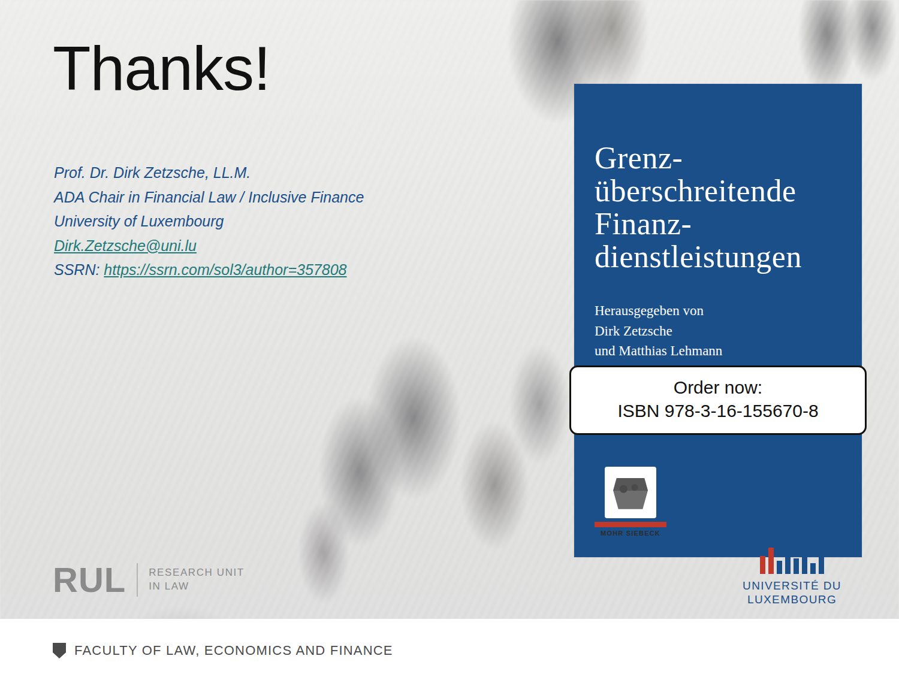Thanks!
Prof. Dr. Dirk Zetzsche, LL.M.
ADA Chair in Financial Law / Inclusive Finance
University of Luxembourg
Dirk.Zetzsche@uni.lu
SSRN: https://ssrn.com/sol3/author=357808
Grenz- überschreitende Finanz- dienstleistungen
Herausgegeben von
Dirk Zetzsche
und Matthias Lehmann
Order now: ISBN 978-3-16-155670-8
MOHR SIEBECK
RUL Research Unit
in Law
Université du
Luxembourg
Faculty of Law, Economics and Finance